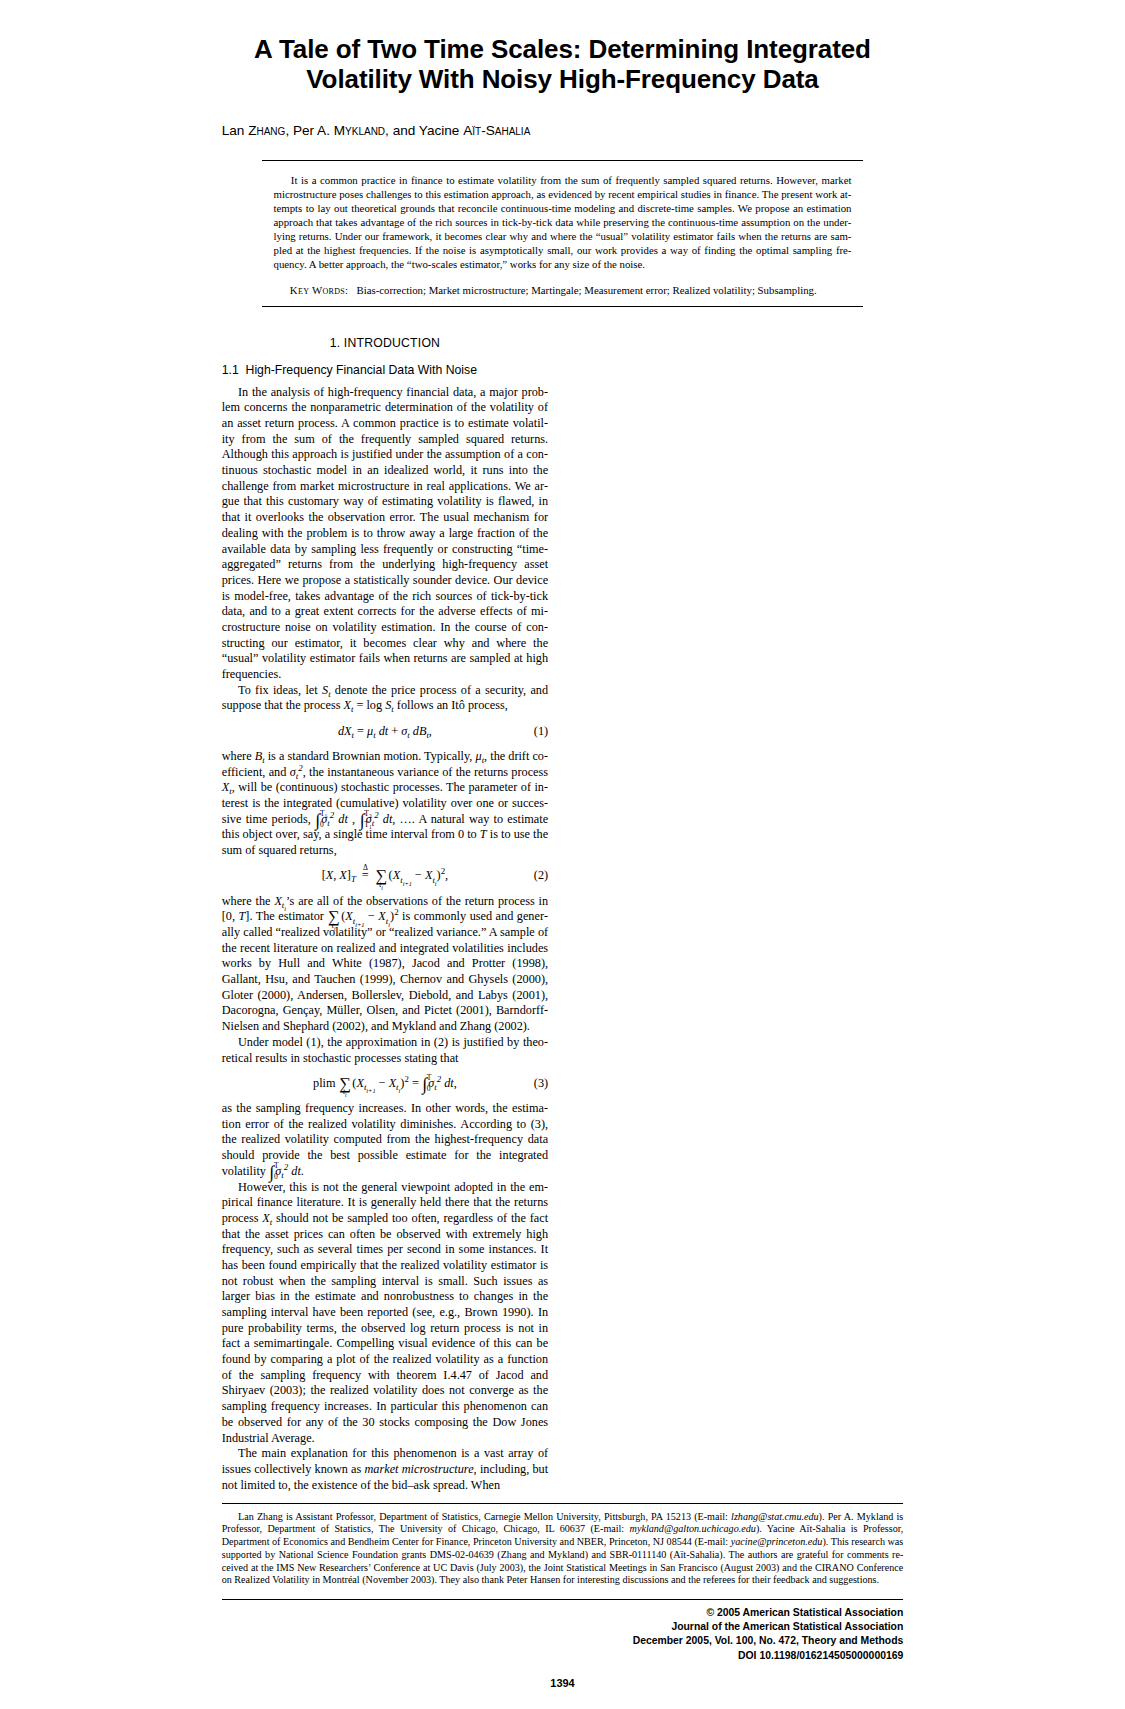A Tale of Two Time Scales: Determining Integrated
Volatility With Noisy High-Frequency Data
Lan Zhang, Per A. Mykland, and Yacine Aït-Sahalia
It is a common practice in finance to estimate volatility from the sum of frequently sampled squared returns. However, market microstructure poses challenges to this estimation approach, as evidenced by recent empirical studies in finance. The present work attempts to lay out theoretical grounds that reconcile continuous-time modeling and discrete-time samples. We propose an estimation approach that takes advantage of the rich sources in tick-by-tick data while preserving the continuous-time assumption on the underlying returns. Under our framework, it becomes clear why and where the “usual” volatility estimator fails when the returns are sampled at the highest frequencies. If the noise is asymptotically small, our work provides a way of finding the optimal sampling frequency. A better approach, the “two-scales estimator,” works for any size of the noise.
Key Words: Bias-correction; Market microstructure; Martingale; Measurement error; Realized volatility; Subsampling.
1. INTRODUCTION
1.1 High-Frequency Financial Data With Noise
In the analysis of high-frequency financial data, a major problem concerns the nonparametric determination of the volatility of an asset return process. A common practice is to estimate volatility from the sum of the frequently sampled squared returns. Although this approach is justified under the assumption of a continuous stochastic model in an idealized world, it runs into the challenge from market microstructure in real applications. We argue that this customary way of estimating volatility is flawed, in that it overlooks the observation error. The usual mechanism for dealing with the problem is to throw away a large fraction of the available data by sampling less frequently or constructing “time-aggregated” returns from the underlying high-frequency asset prices. Here we propose a statistically sounder device. Our device is model-free, takes advantage of the rich sources of tick-by-tick data, and to a great extent corrects for the adverse effects of microstructure noise on volatility estimation. In the course of constructing our estimator, it becomes clear why and where the “usual” volatility estimator fails when returns are sampled at high frequencies.
To fix ideas, let St denote the price process of a security, and suppose that the process Xt = log St follows an Itô process,
dXt = μt dt + σt dBt, (1)
where Bt is a standard Brownian motion. Typically, μt, the drift coefficient, and σt2, the instantaneous variance of the returns process Xt, will be (continuous) stochastic processes. The parameter of interest is the integrated (cumulative) volatility over one or successive time periods, ∫T10 σt2 dt , ∫T2 T1 σt2 dt, …. A natural way to estimate this object over, say, a single time interval from 0 to T is to use the sum of squared returns,
[X, X]T Δ= ∑ti(Xti+1 − Xti)2, (2)
where the Xti’s are all of the observations of the return process in [0, T]. The estimator ∑ti(Xti+1 − Xti)2 is commonly used and generally called “realized volatility” or “realized variance.” A sample of the recent literature on realized and integrated volatilities includes works by Hull and White (1987), Jacod and Protter (1998), Gallant, Hsu, and Tauchen (1999), Chernov and Ghysels (2000), Gloter (2000), Andersen, Bollerslev, Diebold, and Labys (2001), Dacorogna, Gençay, Müller, Olsen, and Pictet (2001), Barndorff-Nielsen and Shephard (2002), and Mykland and Zhang (2002).
Under model (1), the approximation in (2) is justified by theoretical results in stochastic processes stating that
plim ∑ti(Xti+1 − Xti)2 = ∫T 0 σt2 dt, (3)
as the sampling frequency increases. In other words, the estimation error of the realized volatility diminishes. According to (3), the realized volatility computed from the highest-frequency data should provide the best possible estimate for the integrated volatility ∫T 0 σt2 dt.
However, this is not the general viewpoint adopted in the empirical finance literature. It is generally held there that the returns process Xt should not be sampled too often, regardless of the fact that the asset prices can often be observed with extremely high frequency, such as several times per second in some instances. It has been found empirically that the realized volatility estimator is not robust when the sampling interval is small. Such issues as larger bias in the estimate and nonrobustness to changes in the sampling interval have been reported (see, e.g., Brown 1990). In pure probability terms, the observed log return process is not in fact a semimartingale. Compelling visual evidence of this can be found by comparing a plot of the realized volatility as a function of the sampling frequency with theorem I.4.47 of Jacod and Shiryaev (2003); the realized volatility does not converge as the sampling frequency increases. In particular this phenomenon can be observed for any of the 30 stocks composing the Dow Jones Industrial Average.
The main explanation for this phenomenon is a vast array of issues collectively known as market microstructure, including, but not limited to, the existence of the bid–ask spread. When
Lan Zhang is Assistant Professor, Department of Statistics, Carnegie Mellon University, Pittsburgh, PA 15213 (E-mail: lzhang@stat.cmu.edu). Per A. Mykland is Professor, Department of Statistics, The University of Chicago, Chicago, IL 60637 (E-mail: mykland@galton.uchicago.edu). Yacine Aït-Sahalia is Professor, Department of Economics and Bendheim Center for Finance, Princeton University and NBER, Princeton, NJ 08544 (E-mail: yacine@princeton.edu). This research was supported by National Science Foundation grants DMS-02-04639 (Zhang and Mykland) and SBR-0111140 (Aït-Sahalia). The authors are grateful for comments received at the IMS New Researchers’ Conference at UC Davis (July 2003), the Joint Statistical Meetings in San Francisco (August 2003) and the CIRANO Conference on Realized Volatility in Montréal (November 2003). They also thank Peter Hansen for interesting discussions and the referees for their feedback and suggestions.
© 2005 American Statistical Association
Journal of the American Statistical Association
December 2005, Vol. 100, No. 472, Theory and Methods
DOI 10.1198/016214505000000169
1394